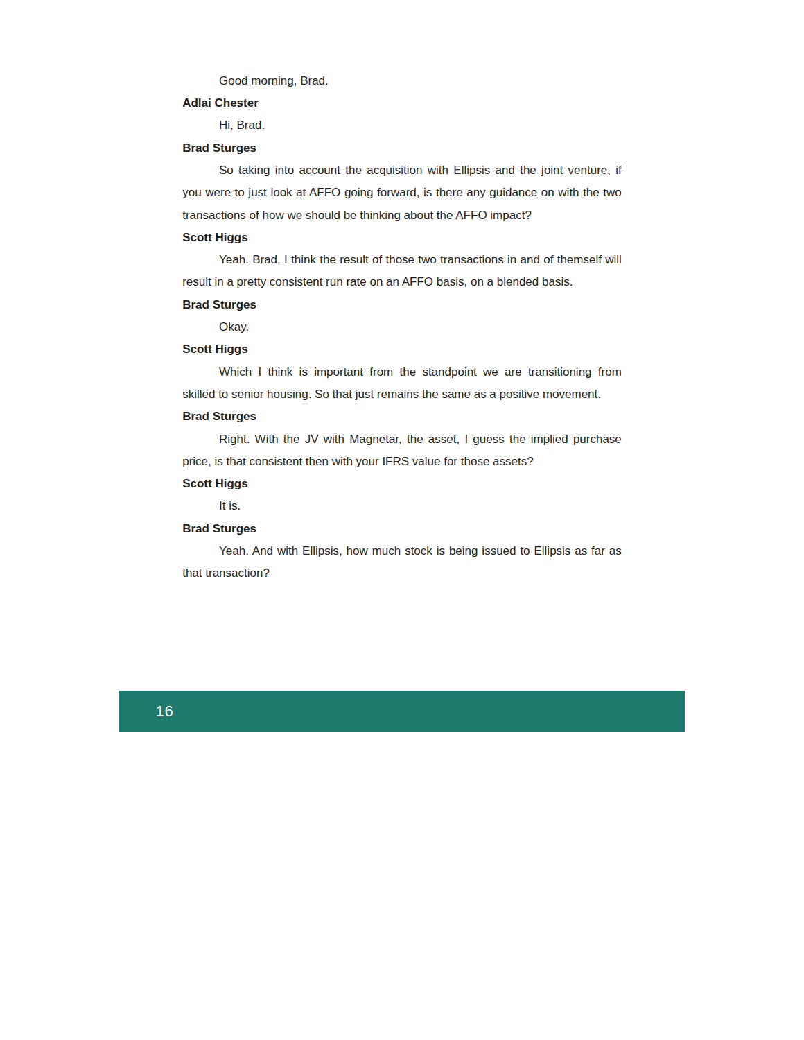Good morning, Brad.
Adlai Chester
Hi, Brad.
Brad Sturges
So taking into account the acquisition with Ellipsis and the joint venture, if you were to just look at AFFO going forward, is there any guidance on with the two transactions of how we should be thinking about the AFFO impact?
Scott Higgs
Yeah. Brad, I think the result of those two transactions in and of themself will result in a pretty consistent run rate on an AFFO basis, on a blended basis.
Brad Sturges
Okay.
Scott Higgs
Which I think is important from the standpoint we are transitioning from skilled to senior housing. So that just remains the same as a positive movement.
Brad Sturges
Right. With the JV with Magnetar, the asset, I guess the implied purchase price, is that consistent then with your IFRS value for those assets?
Scott Higgs
It is.
Brad Sturges
Yeah. And with Ellipsis, how much stock is being issued to Ellipsis as far as that transaction?
16